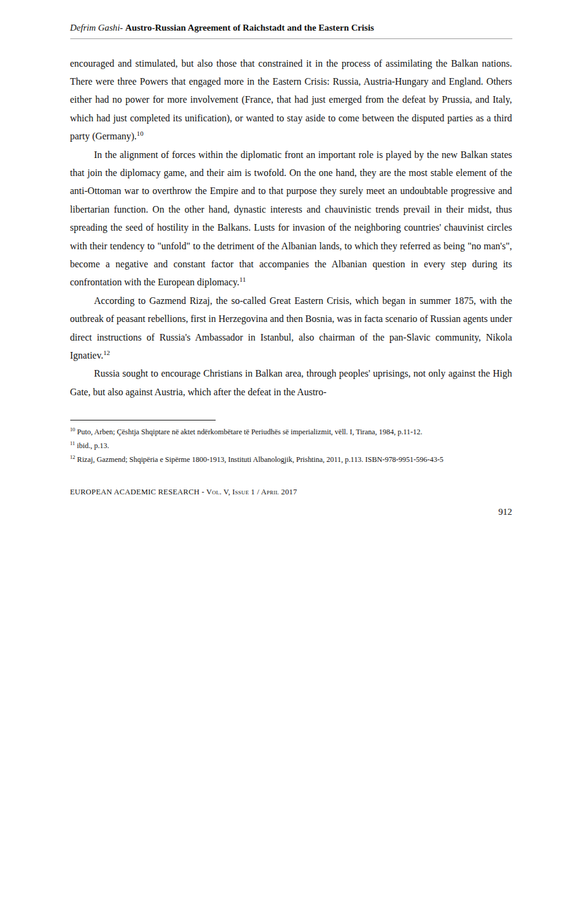Defrim Gashi- Austro-Russian Agreement of Raichstadt and the Eastern Crisis
encouraged and stimulated, but also those that constrained it in the process of assimilating the Balkan nations. There were three Powers that engaged more in the Eastern Crisis: Russia, Austria-Hungary and England. Others either had no power for more involvement (France, that had just emerged from the defeat by Prussia, and Italy, which had just completed its unification), or wanted to stay aside to come between the disputed parties as a third party (Germany).10
In the alignment of forces within the diplomatic front an important role is played by the new Balkan states that join the diplomacy game, and their aim is twofold. On the one hand, they are the most stable element of the anti-Ottoman war to overthrow the Empire and to that purpose they surely meet an undoubtable progressive and libertarian function. On the other hand, dynastic interests and chauvinistic trends prevail in their midst, thus spreading the seed of hostility in the Balkans. Lusts for invasion of the neighboring countries' chauvinist circles with their tendency to "unfold" to the detriment of the Albanian lands, to which they referred as being "no man's", become a negative and constant factor that accompanies the Albanian question in every step during its confrontation with the European diplomacy.11
According to Gazmend Rizaj, the so-called Great Eastern Crisis, which began in summer 1875, with the outbreak of peasant rebellions, first in Herzegovina and then Bosnia, was in facta scenario of Russian agents under direct instructions of Russia's Ambassador in Istanbul, also chairman of the pan-Slavic community, Nikola Ignatiev.12
Russia sought to encourage Christians in Balkan area, through peoples' uprisings, not only against the High Gate, but also against Austria, which after the defeat in the Austro-
10 Puto, Arben; Çështja Shqiptare në aktet ndërkombëtare të Periudhës së imperializmit, vëll. I, Tirana, 1984, p.11-12.
11 ibid., p.13.
12 Rizaj, Gazmend; Shqipëria e Sipërme 1800-1913, Instituti Albanologjik, Prishtina, 2011, p.113. ISBN-978-9951-596-43-5
EUROPEAN ACADEMIC RESEARCH - Vol. V, Issue 1 / April 2017
912